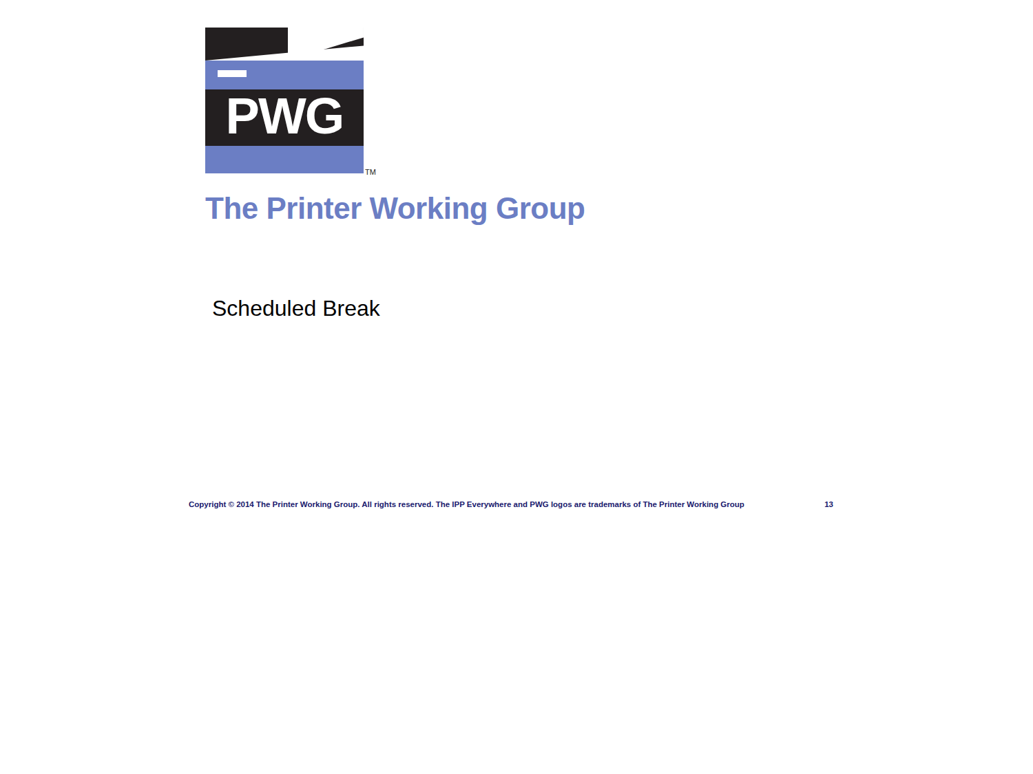PWG
TM
The Printer Working Group
Scheduled Break
Copyright © 2014 The Printer Working Group. All rights reserved. The IPP Everywhere and PWG logos are trademarks of The Printer Working Group 13